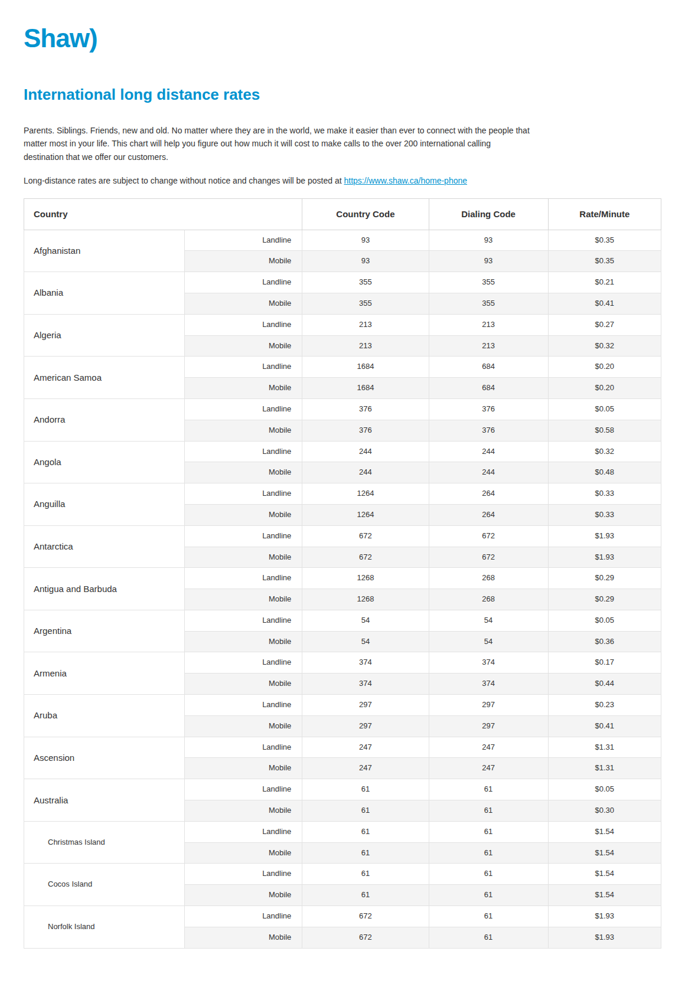Shaw)
International long distance rates
Parents. Siblings. Friends, new and old. No matter where they are in the world, we make it easier than ever to connect with the people that matter most in your life. This chart will help you figure out how much it will cost to make calls to the over 200 international calling destination that we offer our customers.
Long-distance rates are subject to change without notice and changes will be posted at https://www.shaw.ca/home-phone
| Country | Country Code | Dialing Code | Rate/Minute |
| --- | --- | --- | --- |
| Afghanistan | Landline | 93 | 93 | $0.35 |
| Mobile | 93 | 93 | $0.35 |
| Albania | Landline | 355 | 355 | $0.21 |
| Mobile | 355 | 355 | $0.41 |
| Algeria | Landline | 213 | 213 | $0.27 |
| Mobile | 213 | 213 | $0.32 |
| American Samoa | Landline | 1684 | 684 | $0.20 |
| Mobile | 1684 | 684 | $0.20 |
| Andorra | Landline | 376 | 376 | $0.05 |
| Mobile | 376 | 376 | $0.58 |
| Angola | Landline | 244 | 244 | $0.32 |
| Mobile | 244 | 244 | $0.48 |
| Anguilla | Landline | 1264 | 264 | $0.33 |
| Mobile | 1264 | 264 | $0.33 |
| Antarctica | Landline | 672 | 672 | $1.93 |
| Mobile | 672 | 672 | $1.93 |
| Antigua and Barbuda | Landline | 1268 | 268 | $0.29 |
| Mobile | 1268 | 268 | $0.29 |
| Argentina | Landline | 54 | 54 | $0.05 |
| Mobile | 54 | 54 | $0.36 |
| Armenia | Landline | 374 | 374 | $0.17 |
| Mobile | 374 | 374 | $0.44 |
| Aruba | Landline | 297 | 297 | $0.23 |
| Mobile | 297 | 297 | $0.41 |
| Ascension | Landline | 247 | 247 | $1.31 |
| Mobile | 247 | 247 | $1.31 |
| Australia | Landline | 61 | 61 | $0.05 |
| Mobile | 61 | 61 | $0.30 |
| Christmas Island | Landline | 61 | 61 | $1.54 |
| Mobile | 61 | 61 | $1.54 |
| Cocos Island | Landline | 61 | 61 | $1.54 |
| Mobile | 61 | 61 | $1.54 |
| Norfolk Island | Landline | 672 | 61 | $1.93 |
| Mobile | 672 | 61 | $1.93 |